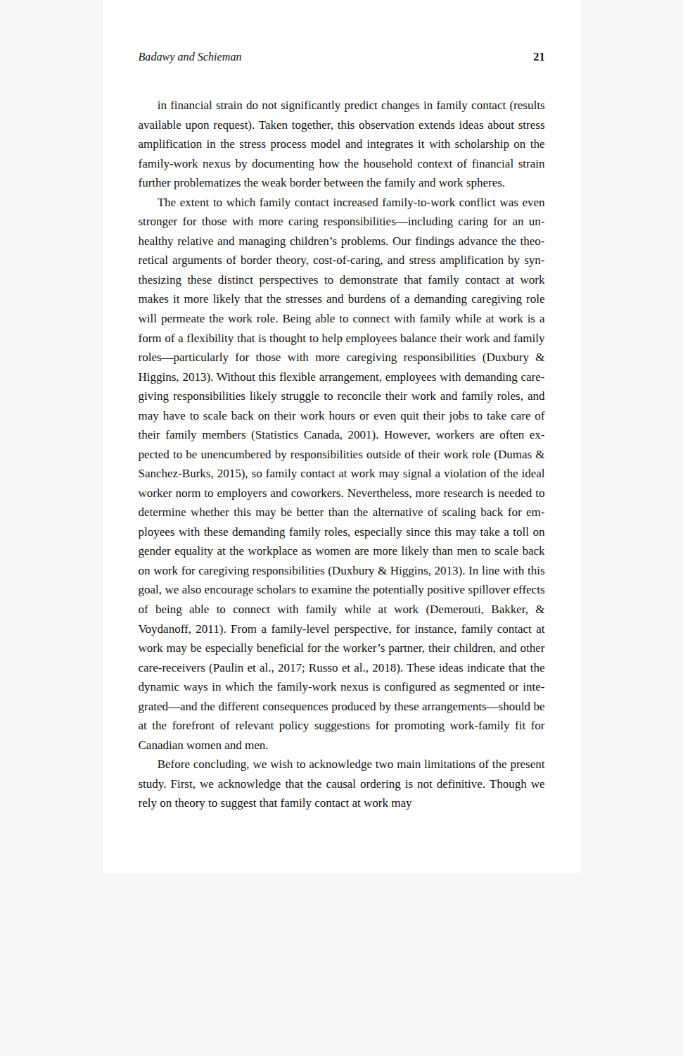Badawy and Schieman 21
in financial strain do not significantly predict changes in family contact (results available upon request). Taken together, this observation extends ideas about stress amplification in the stress process model and integrates it with scholarship on the family-work nexus by documenting how the household context of financial strain further problematizes the weak border between the family and work spheres.
The extent to which family contact increased family-to-work conflict was even stronger for those with more caring responsibilities—including caring for an unhealthy relative and managing children’s problems. Our findings advance the theoretical arguments of border theory, cost-of-caring, and stress amplification by synthesizing these distinct perspectives to demonstrate that family contact at work makes it more likely that the stresses and burdens of a demanding caregiving role will permeate the work role. Being able to connect with family while at work is a form of a flexibility that is thought to help employees balance their work and family roles—particularly for those with more caregiving responsibilities (Duxbury & Higgins, 2013). Without this flexible arrangement, employees with demanding caregiving responsibilities likely struggle to reconcile their work and family roles, and may have to scale back on their work hours or even quit their jobs to take care of their family members (Statistics Canada, 2001). However, workers are often expected to be unencumbered by responsibilities outside of their work role (Dumas & Sanchez-Burks, 2015), so family contact at work may signal a violation of the ideal worker norm to employers and coworkers. Nevertheless, more research is needed to determine whether this may be better than the alternative of scaling back for employees with these demanding family roles, especially since this may take a toll on gender equality at the workplace as women are more likely than men to scale back on work for caregiving responsibilities (Duxbury & Higgins, 2013). In line with this goal, we also encourage scholars to examine the potentially positive spillover effects of being able to connect with family while at work (Demerouti, Bakker, & Voydanoff, 2011). From a family-level perspective, for instance, family contact at work may be especially beneficial for the worker’s partner, their children, and other care-receivers (Paulin et al., 2017; Russo et al., 2018). These ideas indicate that the dynamic ways in which the family-work nexus is configured as segmented or integrated—and the different consequences produced by these arrangements—should be at the forefront of relevant policy suggestions for promoting work-family fit for Canadian women and men.
Before concluding, we wish to acknowledge two main limitations of the present study. First, we acknowledge that the causal ordering is not definitive. Though we rely on theory to suggest that family contact at work may